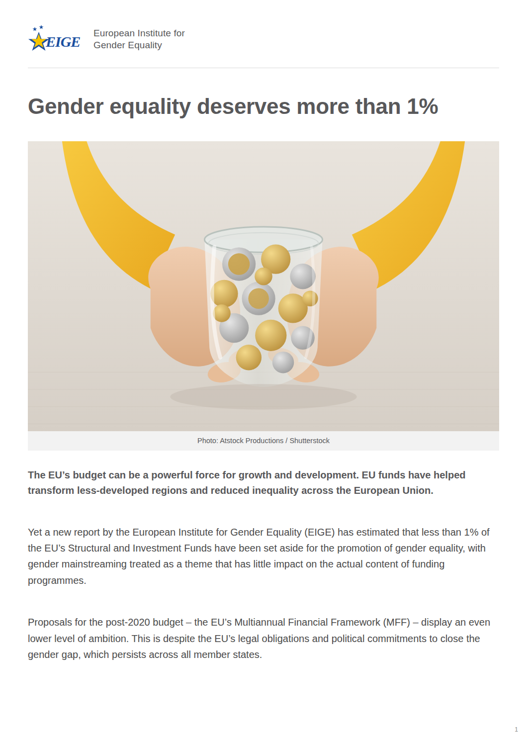EIGE European Institute for
Gender Equality
Gender equality deserves more than 1%
Photo: Atstock Productions / Shutterstock
The EU’s budget can be a powerful force for growth and development. EU funds have helped transform less-developed regions and reduced inequality across the European Union.
Yet a new report by the European Institute for Gender Equality (EIGE) has estimated that less than 1% of the EU’s Structural and Investment Funds have been set aside for the promotion of gender equality, with gender mainstreaming treated as a theme that has little impact on the actual content of funding programmes.
Proposals for the post-2020 budget – the EU’s Multiannual Financial Framework (MFF) – display an even lower level of ambition. This is despite the EU’s legal obligations and political commitments to close the gender gap, which persists across all member states.
1